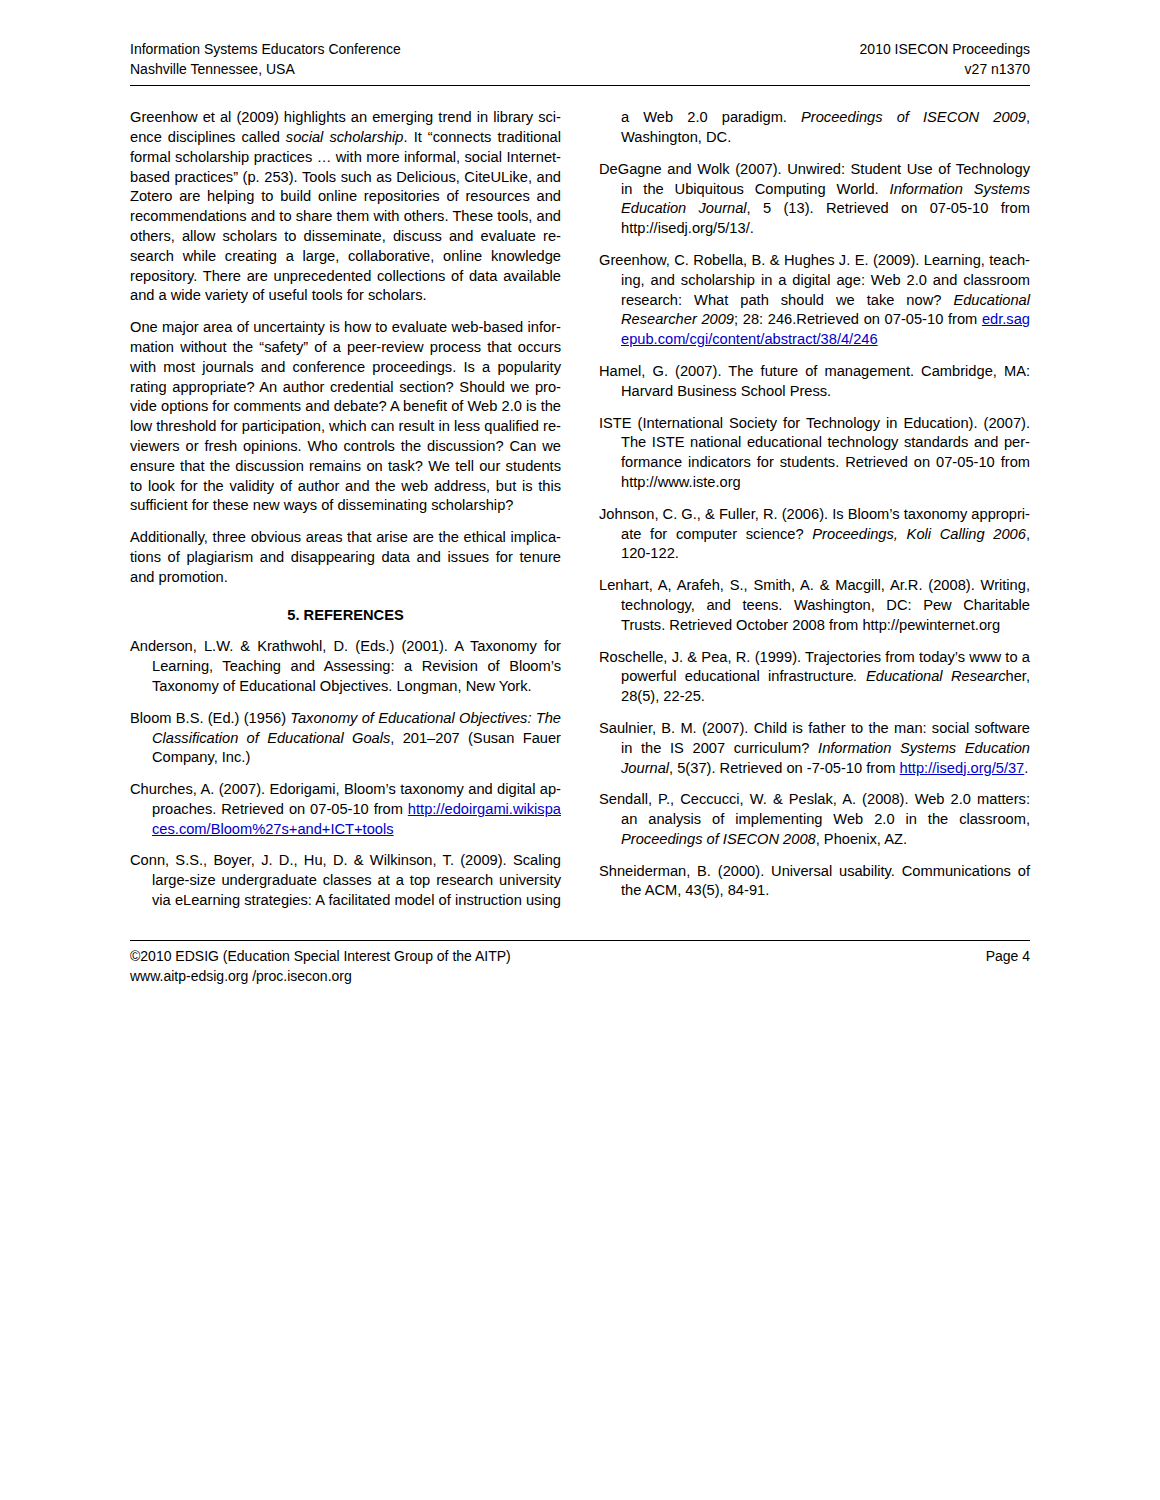Information Systems Educators Conference
Nashville Tennessee, USA
2010 ISECON Proceedings
v27 n1370
Greenhow et al (2009) highlights an emerging trend in library science disciplines called social scholarship. It “connects traditional formal scholarship practices … with more informal, social Internet-based practices” (p. 253). Tools such as Delicious, CiteULike, and Zotero are helping to build online repositories of resources and recommendations and to share them with others. These tools, and others, allow scholars to disseminate, discuss and evaluate research while creating a large, collaborative, online knowledge repository. There are unprecedented collections of data available and a wide variety of useful tools for scholars.
One major area of uncertainty is how to evaluate web-based information without the “safety” of a peer-review process that occurs with most journals and conference proceedings. Is a popularity rating appropriate? An author credential section? Should we provide options for comments and debate? A benefit of Web 2.0 is the low threshold for participation, which can result in less qualified reviewers or fresh opinions. Who controls the discussion? Can we ensure that the discussion remains on task? We tell our students to look for the validity of author and the web address, but is this sufficient for these new ways of disseminating scholarship?
Additionally, three obvious areas that arise are the ethical implications of plagiarism and disappearing data and issues for tenure and promotion.
5. REFERENCES
Anderson, L.W. & Krathwohl, D. (Eds.) (2001). A Taxonomy for Learning, Teaching and Assessing: a Revision of Bloom’s Taxonomy of Educational Objectives. Longman, New York.
Bloom B.S. (Ed.) (1956) Taxonomy of Educational Objectives: The Classification of Educational Goals, 201–207 (Susan Fauer Company, Inc.)
Churches, A. (2007). Edorigami, Bloom’s taxonomy and digital approaches. Retrieved on 07-05-10 from http://edoirgami.wikispaces.com/Bloom%27s+and+ICT+tools
Conn, S.S., Boyer, J. D., Hu, D. & Wilkinson, T. (2009). Scaling large-size undergraduate classes at a top research university via eLearning strategies: A facilitated model of instruction using a Web 2.0 paradigm. Proceedings of ISECON 2009, Washington, DC.
DeGagne and Wolk (2007). Unwired: Student Use of Technology in the Ubiquitous Computing World. Information Systems Education Journal, 5 (13). Retrieved on 07-05-10 from http://isedj.org/5/13/.
Greenhow, C. Robella, B. & Hughes J. E. (2009). Learning, teaching, and scholarship in a digital age: Web 2.0 and classroom research: What path should we take now? Educational Researcher 2009; 28: 246.Retrieved on 07-05-10 from edr.sagepub.com/cgi/content/abstract/38/4/246
Hamel, G. (2007). The future of management. Cambridge, MA: Harvard Business School Press.
ISTE (International Society for Technology in Education). (2007). The ISTE national educational technology standards and performance indicators for students. Retrieved on 07-05-10 from http://www.iste.org
Johnson, C. G., & Fuller, R. (2006). Is Bloom’s taxonomy appropriate for computer science? Proceedings, Koli Calling 2006, 120-122.
Lenhart, A, Arafeh, S., Smith, A. & Macgill, Ar.R. (2008). Writing, technology, and teens. Washington, DC: Pew Charitable Trusts. Retrieved October 2008 from http://pewinternet.org
Roschelle, J. & Pea, R. (1999). Trajectories from today’s www to a powerful educational infrastructure. Educational Researcher, 28(5), 22-25.
Saulnier, B. M. (2007). Child is father to the man: social software in the IS 2007 curriculum? Information Systems Education Journal, 5(37). Retrieved on -7-05-10 from http://isedj.org/5/37.
Sendall, P., Ceccucci, W. & Peslak, A. (2008). Web 2.0 matters: an analysis of implementing Web 2.0 in the classroom, Proceedings of ISECON 2008, Phoenix, AZ.
Shneiderman, B. (2000). Universal usability. Communications of the ACM, 43(5), 84-91.
©2010 EDSIG (Education Special Interest Group of the AITP)
www.aitp-edsig.org /proc.isecon.org
Page 4